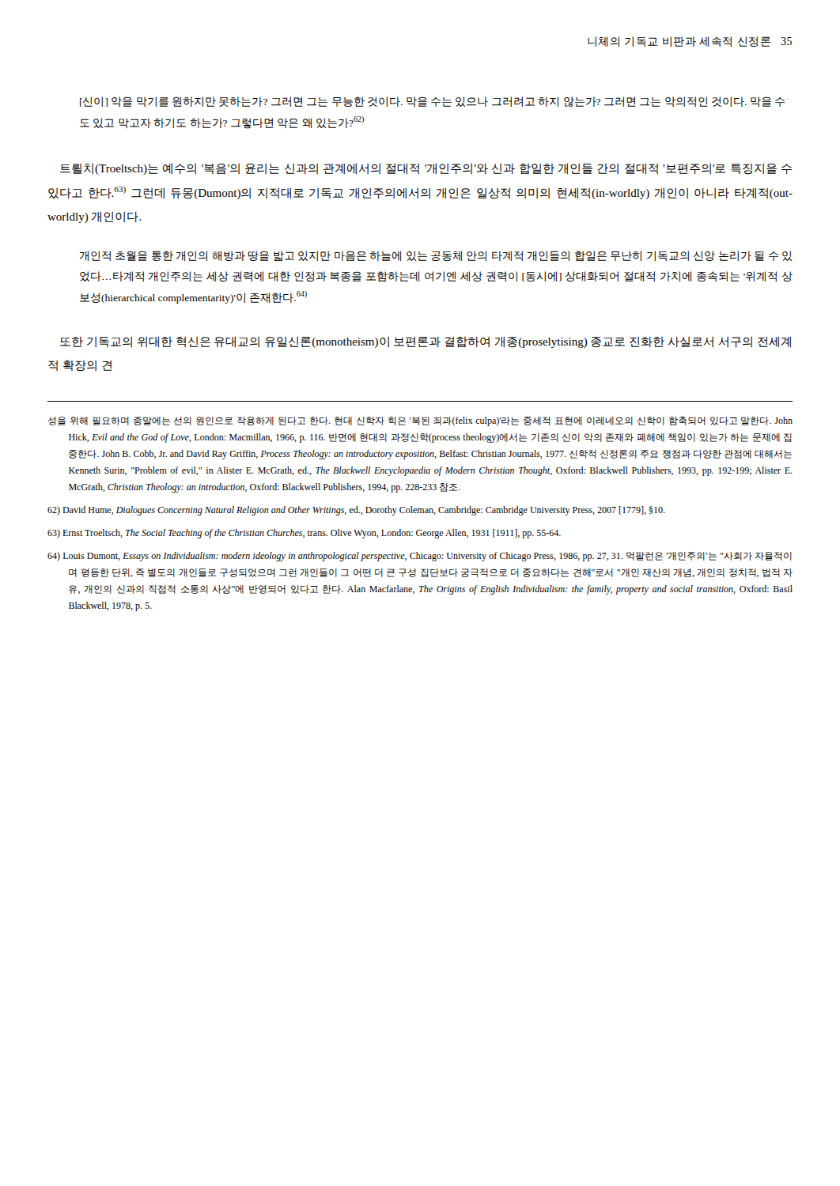니체의 기독교 비판과 세속적 신정론 35
[신이] 악을 막기를 원하지만 못하는가? 그러면 그는 무능한 것이다. 막을 수는 있으나 그러려고 하지 않는가? 그러면 그는 악의적인 것이다. 막을 수도 있고 막고자 하기도 하는가? 그렇다면 악은 왜 있는가?62)
트뢸치(Troeltsch)는 예수의 '복음'의 윤리는 신과의 관계에서의 절대적 '개인주의'와 신과 합일한 개인들 간의 절대적 '보편주의'로 특징지을 수 있다고 한다.63) 그런데 듀몽(Dumont)의 지적대로 기독교 개인주의에서의 개인은 일상적 의미의 현세적(in-worldly) 개인이 아니라 타계적(out-worldly) 개인이다.
개인적 초월을 통한 개인의 해방과 땅을 밟고 있지만 마음은 하늘에 있는 공동체 안의 타계적 개인들의 합일은 무난히 기독교의 신앙 논리가 될 수 있었다…타계적 개인주의는 세상 권력에 대한 인정과 복종을 포함하는데 여기엔 세상 권력이 [동시에] 상대화되어 절대적 가치에 종속되는 '위계적 상보성(hierarchical complementarity)'이 존재한다.64)
또한 기독교의 위대한 혁신은 유대교의 유일신론(monotheism)이 보편론과 결합하여 개종(proselytising) 종교로 진화한 사실로서 서구의 전세계적 확장의 견
성을 위해 필요하며 종말에는 선의 원인으로 작용하게 된다고 한다. 현대 신학자 힉은 '복된 죄과(felix culpa)'라는 중세적 표현에 이레네오의 신학이 함축되어 있다고 말한다. John Hick, Evil and the God of Love, London: Macmillan, 1966, p. 116. 반면에 현대의 과정신학(process theology)에서는 기존의 신이 악의 존재와 폐해에 책임이 있는가 하는 문제에 집중한다. John B. Cobb, Jr. and David Ray Griffin, Process Theology: an introductory exposition, Belfast: Christian Journals, 1977. 신학적 신정론의 주요 쟁점과 다양한 관점에 대해서는 Kenneth Surin, "Problem of evil," in Alister E. McGrath, ed., The Blackwell Encyclopaedia of Modern Christian Thought, Oxford: Blackwell Publishers, 1993, pp. 192-199; Alister E. McGrath, Christian Theology: an introduction, Oxford: Blackwell Publishers, 1994, pp. 228-233 참조.
62) David Hume, Dialogues Concerning Natural Religion and Other Writings, ed., Dorothy Coleman, Cambridge: Cambridge University Press, 2007 [1779], §10.
63) Ernst Troeltsch, The Social Teaching of the Christian Churches, trans. Olive Wyon, London: George Allen, 1931 [1911], pp. 55-64.
64) Louis Dumont, Essays on Individualism: modern ideology in anthropological perspective, Chicago: University of Chicago Press, 1986, pp. 27, 31. 먹팔런은 '개인주의'는 "사회가 자율적이며 평등한 단위, 즉 별도의 개인들로 구성되었으며 그런 개인들이 그 어떤 더 큰 구성 집단보다 궁극적으로 더 중요하다는 견해"로서 "개인 재산의 개념, 개인의 정치적, 법적 자유, 개인의 신과의 직접적 소통의 사상"에 반영되어 있다고 한다. Alan Macfarlane, The Origins of English Individualism: the family, property and social transition, Oxford: Basil Blackwell, 1978, p. 5.